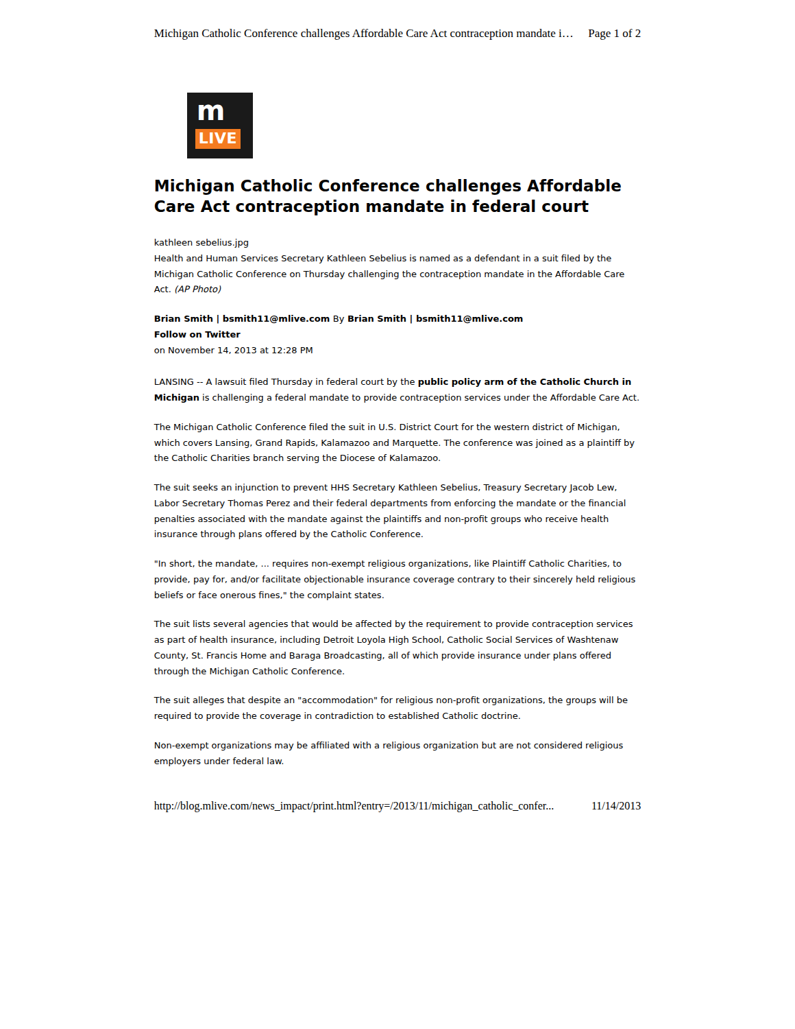Michigan Catholic Conference challenges Affordable Care Act contraception mandate in ... Page 1 of 2
m LIVE
Michigan Catholic Conference challenges Affordable Care Act contraception mandate in federal court
kathleen sebelius.jpg
Health and Human Services Secretary Kathleen Sebelius is named as a defendant in a suit filed by the Michigan Catholic Conference on Thursday challenging the contraception mandate in the Affordable Care Act. (AP Photo)
Brian Smith | bsmith11@mlive.com By Brian Smith | bsmith11@mlive.com
Follow on Twitter
on November 14, 2013 at 12:28 PM
LANSING -- A lawsuit filed Thursday in federal court by the public policy arm of the Catholic Church in Michigan is challenging a federal mandate to provide contraception services under the Affordable Care Act.
The Michigan Catholic Conference filed the suit in U.S. District Court for the western district of Michigan, which covers Lansing, Grand Rapids, Kalamazoo and Marquette. The conference was joined as a plaintiff by the Catholic Charities branch serving the Diocese of Kalamazoo.
The suit seeks an injunction to prevent HHS Secretary Kathleen Sebelius, Treasury Secretary Jacob Lew, Labor Secretary Thomas Perez and their federal departments from enforcing the mandate or the financial penalties associated with the mandate against the plaintiffs and non-profit groups who receive health insurance through plans offered by the Catholic Conference.
"In short, the mandate, ... requires non-exempt religious organizations, like Plaintiff Catholic Charities, to provide, pay for, and/or facilitate objectionable insurance coverage contrary to their sincerely held religious beliefs or face onerous fines," the complaint states.
The suit lists several agencies that would be affected by the requirement to provide contraception services as part of health insurance, including Detroit Loyola High School, Catholic Social Services of Washtenaw County, St. Francis Home and Baraga Broadcasting, all of which provide insurance under plans offered through the Michigan Catholic Conference.
The suit alleges that despite an "accommodation" for religious non-profit organizations, the groups will be required to provide the coverage in contradiction to established Catholic doctrine.
Non-exempt organizations may be affiliated with a religious organization but are not considered religious employers under federal law.
http://blog.mlive.com/news_impact/print.html?entry=/2013/11/michigan_catholic_confer... 11/14/2013